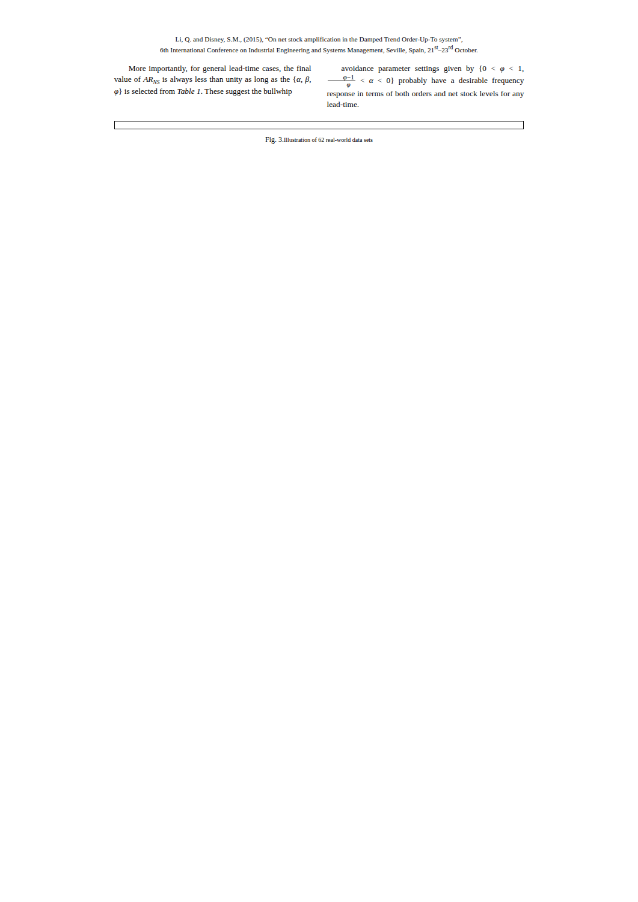Li, Q. and Disney, S.M., (2015), “On net stock amplification in the Damped Trend Order-Up-To system”,
6th International Conference on Industrial Engineering and Systems Management, Seville, Spain, 21st–23rd October.
More importantly, for general lead-time cases, the final value of ARNS is always less than unity as long as the {α, β, φ} is selected from Table 1. These suggest the bullwhip
avoidance parameter settings given by {0 < φ < 1, φ−1 φ < α < 0} probably have a desirable frequency response in terms of both orders and net stock levels for any lead-time.
Fig. 3.Illustration of 62 real-world data sets